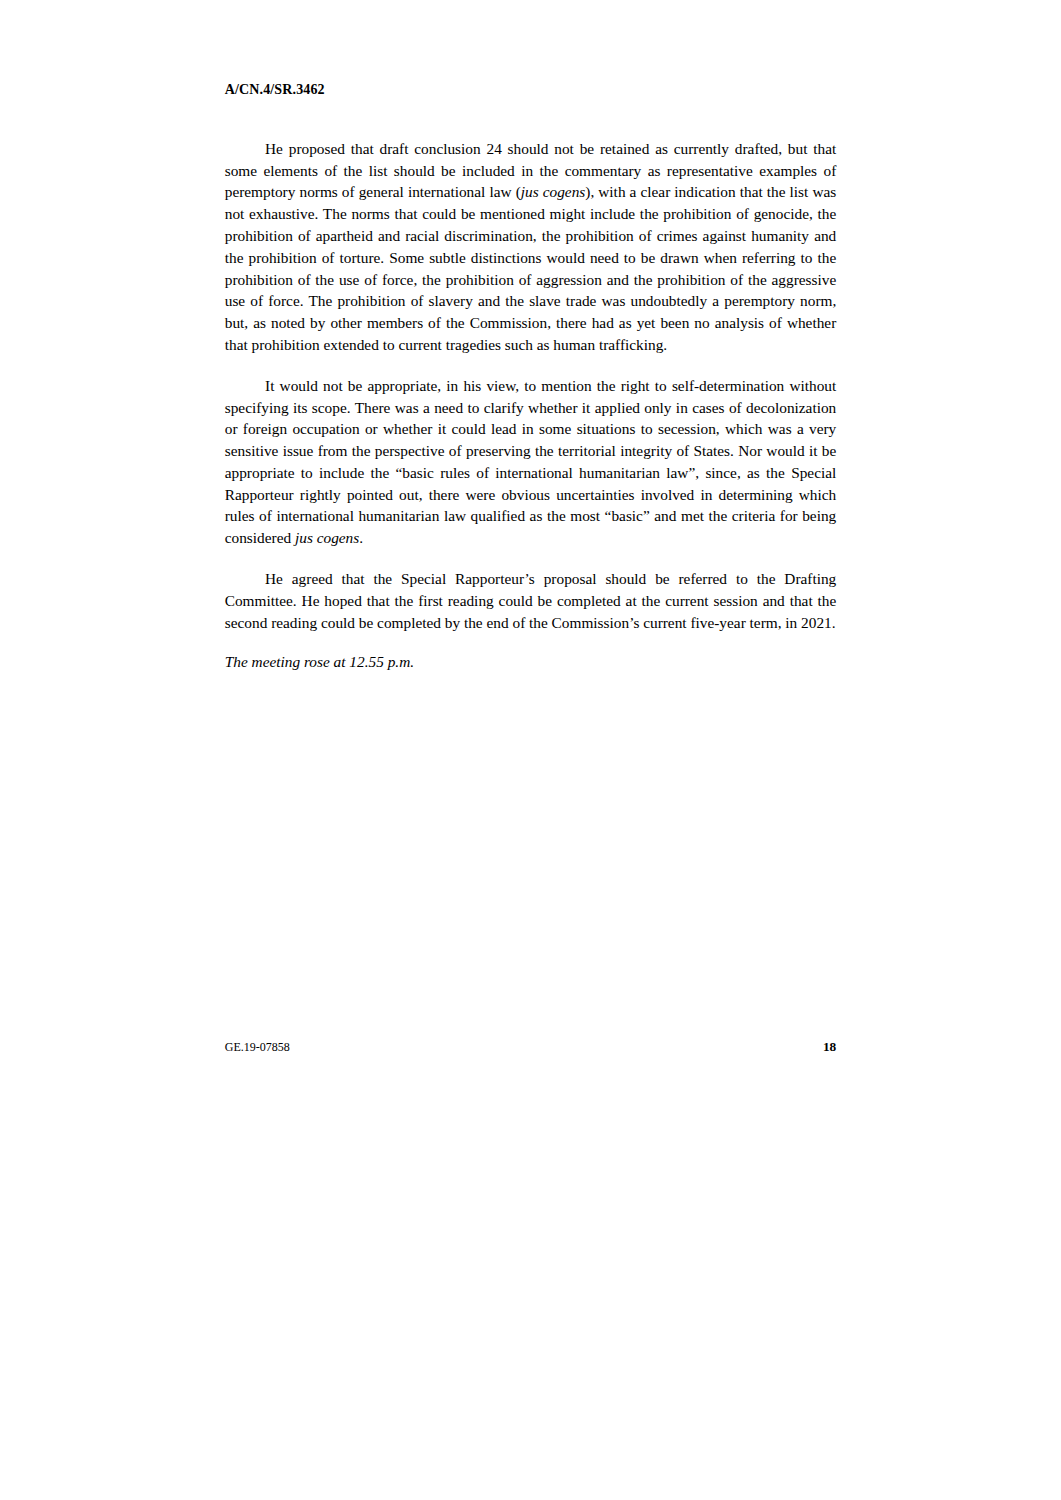A/CN.4/SR.3462
He proposed that draft conclusion 24 should not be retained as currently drafted, but that some elements of the list should be included in the commentary as representative examples of peremptory norms of general international law (jus cogens), with a clear indication that the list was not exhaustive. The norms that could be mentioned might include the prohibition of genocide, the prohibition of apartheid and racial discrimination, the prohibition of crimes against humanity and the prohibition of torture. Some subtle distinctions would need to be drawn when referring to the prohibition of the use of force, the prohibition of aggression and the prohibition of the aggressive use of force. The prohibition of slavery and the slave trade was undoubtedly a peremptory norm, but, as noted by other members of the Commission, there had as yet been no analysis of whether that prohibition extended to current tragedies such as human trafficking.
It would not be appropriate, in his view, to mention the right to self-determination without specifying its scope. There was a need to clarify whether it applied only in cases of decolonization or foreign occupation or whether it could lead in some situations to secession, which was a very sensitive issue from the perspective of preserving the territorial integrity of States. Nor would it be appropriate to include the “basic rules of international humanitarian law”, since, as the Special Rapporteur rightly pointed out, there were obvious uncertainties involved in determining which rules of international humanitarian law qualified as the most “basic” and met the criteria for being considered jus cogens.
He agreed that the Special Rapporteur’s proposal should be referred to the Drafting Committee. He hoped that the first reading could be completed at the current session and that the second reading could be completed by the end of the Commission’s current five-year term, in 2021.
The meeting rose at 12.55 p.m.
GE.19-07858 18